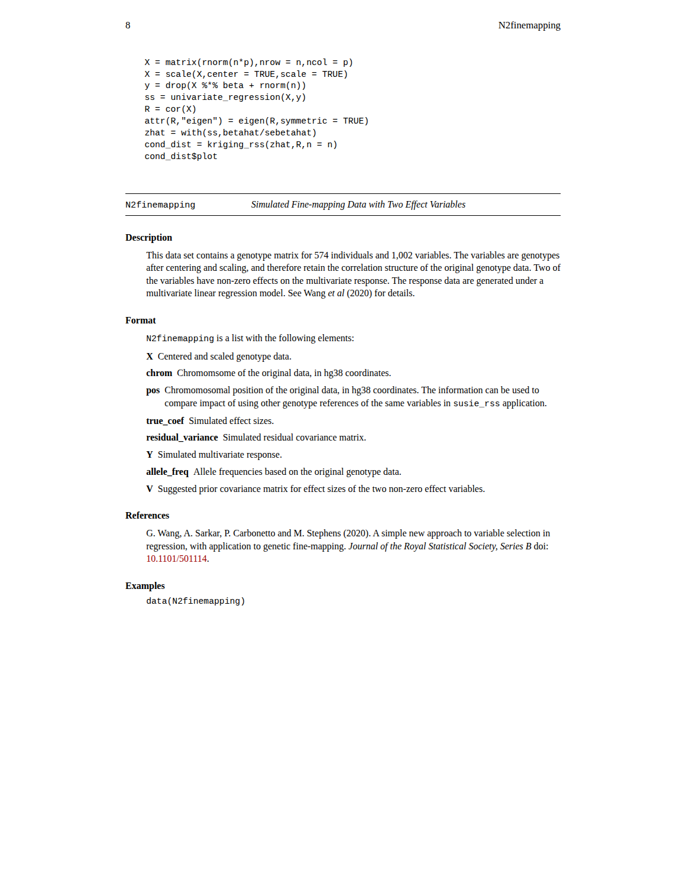8 N2finemapping
X = matrix(rnorm(n*p),nrow = n,ncol = p)
X = scale(X,center = TRUE,scale = TRUE)
y = drop(X %*% beta + rnorm(n))
ss = univariate_regression(X,y)
R = cor(X)
attr(R,"eigen") = eigen(R,symmetric = TRUE)
zhat = with(ss,betahat/sebetahat)
cond_dist = kriging_rss(zhat,R,n = n)
cond_dist$plot
N2finemapping Simulated Fine-mapping Data with Two Effect Variables
Description
This data set contains a genotype matrix for 574 individuals and 1,002 variables. The variables are genotypes after centering and scaling, and therefore retain the correlation structure of the original genotype data. Two of the variables have non-zero effects on the multivariate response. The response data are generated under a multivariate linear regression model. See Wang et al (2020) for details.
Format
N2finemapping is a list with the following elements:
X
Centered and scaled genotype data.
chrom
Chromomsome of the original data, in hg38 coordinates.
pos
Chromomosomal position of the original data, in hg38 coordinates. The information can be used to compare impact of using other genotype references of the same variables in susie_rss application.
true_coef
Simulated effect sizes.
residual_variance
Simulated residual covariance matrix.
Y
Simulated multivariate response.
allele_freq
Allele frequencies based on the original genotype data.
V
Suggested prior covariance matrix for effect sizes of the two non-zero effect variables.
References
G. Wang, A. Sarkar, P. Carbonetto and M. Stephens (2020). A simple new approach to variable selection in regression, with application to genetic fine-mapping. Journal of the Royal Statistical Society, Series B doi: 10.1101/501114.
Examples
data(N2finemapping)